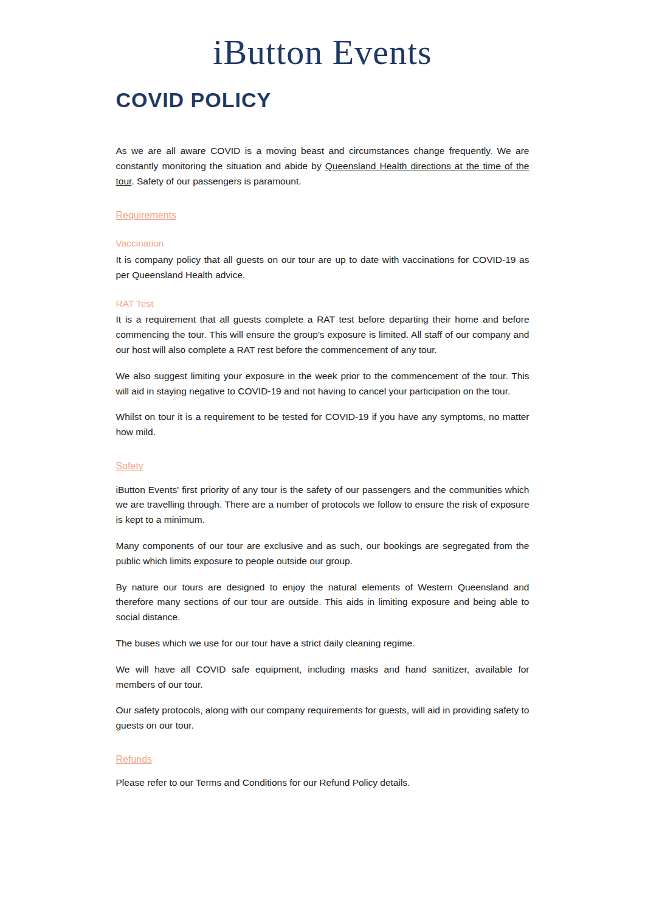iButton Events
COVID POLICY
As we are all aware COVID is a moving beast and circumstances change frequently. We are constantly monitoring the situation and abide by Queensland Health directions at the time of the tour. Safety of our passengers is paramount.
Requirements
Vaccination
It is company policy that all guests on our tour are up to date with vaccinations for COVID-19 as per Queensland Health advice.
RAT Test
It is a requirement that all guests complete a RAT test before departing their home and before commencing the tour. This will ensure the group's exposure is limited. All staff of our company and our host will also complete a RAT rest before the commencement of any tour.
We also suggest limiting your exposure in the week prior to the commencement of the tour. This will aid in staying negative to COVID-19 and not having to cancel your participation on the tour.
Whilst on tour it is a requirement to be tested for COVID-19 if you have any symptoms, no matter how mild.
Safety
iButton Events' first priority of any tour is the safety of our passengers and the communities which we are travelling through. There are a number of protocols we follow to ensure the risk of exposure is kept to a minimum.
Many components of our tour are exclusive and as such, our bookings are segregated from the public which limits exposure to people outside our group.
By nature our tours are designed to enjoy the natural elements of Western Queensland and therefore many sections of our tour are outside. This aids in limiting exposure and being able to social distance.
The buses which we use for our tour have a strict daily cleaning regime.
We will have all COVID safe equipment, including masks and hand sanitizer, available for members of our tour.
Our safety protocols, along with our company requirements for guests, will aid in providing safety to guests on our tour.
Refunds
Please refer to our Terms and Conditions for our Refund Policy details.